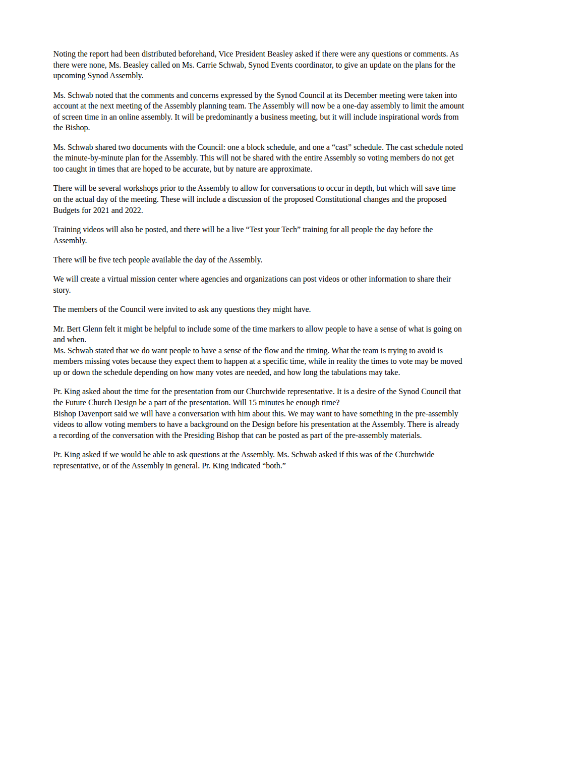Noting the report had been distributed beforehand, Vice President Beasley asked if there were any questions or comments. As there were none, Ms. Beasley called on Ms. Carrie Schwab, Synod Events coordinator, to give an update on the plans for the upcoming Synod Assembly.
Ms. Schwab noted that the comments and concerns expressed by the Synod Council at its December meeting were taken into account at the next meeting of the Assembly planning team. The Assembly will now be a one-day assembly to limit the amount of screen time in an online assembly. It will be predominantly a business meeting, but it will include inspirational words from the Bishop.
Ms. Schwab shared two documents with the Council: one a block schedule, and one a “cast” schedule. The cast schedule noted the minute-by-minute plan for the Assembly. This will not be shared with the entire Assembly so voting members do not get too caught in times that are hoped to be accurate, but by nature are approximate.
There will be several workshops prior to the Assembly to allow for conversations to occur in depth, but which will save time on the actual day of the meeting. These will include a discussion of the proposed Constitutional changes and the proposed Budgets for 2021 and 2022.
Training videos will also be posted, and there will be a live “Test your Tech” training for all people the day before the Assembly.
There will be five tech people available the day of the Assembly.
We will create a virtual mission center where agencies and organizations can post videos or other information to share their story.
The members of the Council were invited to ask any questions they might have.
Mr. Bert Glenn felt it might be helpful to include some of the time markers to allow people to have a sense of what is going on and when.
Ms. Schwab stated that we do want people to have a sense of the flow and the timing. What the team is trying to avoid is members missing votes because they expect them to happen at a specific time, while in reality the times to vote may be moved up or down the schedule depending on how many votes are needed, and how long the tabulations may take.
Pr. King asked about the time for the presentation from our Churchwide representative. It is a desire of the Synod Council that the Future Church Design be a part of the presentation. Will 15 minutes be enough time?
Bishop Davenport said we will have a conversation with him about this. We may want to have something in the pre-assembly videos to allow voting members to have a background on the Design before his presentation at the Assembly. There is already a recording of the conversation with the Presiding Bishop that can be posted as part of the pre-assembly materials.
Pr. King asked if we would be able to ask questions at the Assembly. Ms. Schwab asked if this was of the Churchwide representative, or of the Assembly in general. Pr. King indicated “both.”